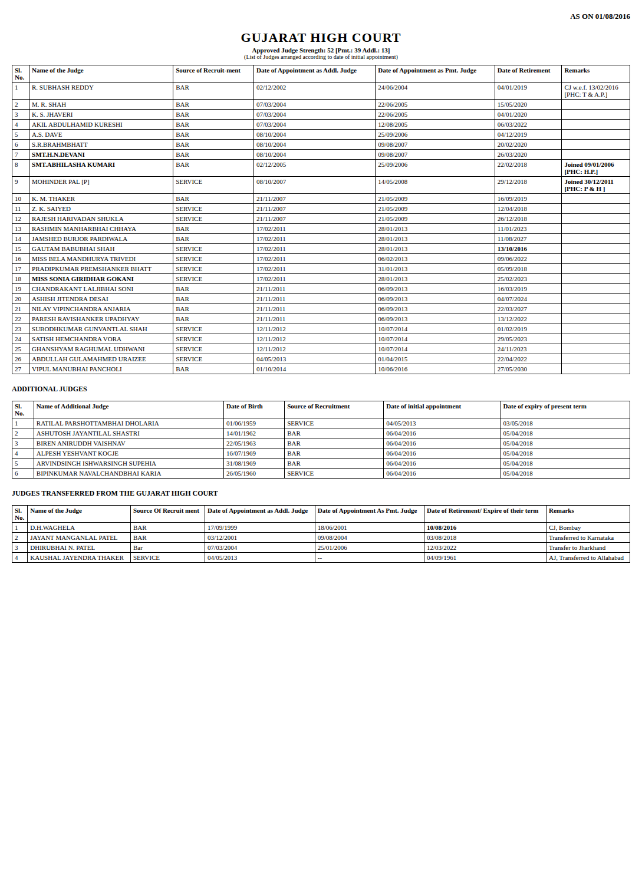AS ON 01/08/2016
GUJARAT HIGH COURT
Approved Judge Strength: 52 [Pmt.: 39 Addl.: 13]
(List of Judges arranged according to date of initial appointment)
| Sl. No. | Name of the Judge | Source of Recruit-ment | Date of Appointment as Addl. Judge | Date of Appointment as Pmt. Judge | Date of Retirement | Remarks |
| --- | --- | --- | --- | --- | --- | --- |
| 1 | R. SUBHASH REDDY | BAR | 02/12/2002 | 24/06/2004 | 04/01/2019 | CJ w.e.f. 13/02/2016 [PHC: T & A.P.] |
| 2 | M. R. SHAH | BAR | 07/03/2004 | 22/06/2005 | 15/05/2020 | |
| 3 | K. S. JHAVERI | BAR | 07/03/2004 | 22/06/2005 | 04/01/2020 | |
| 4 | AKIL ABDULHAMID KURESHI | BAR | 07/03/2004 | 12/08/2005 | 06/03/2022 | |
| 5 | A.S. DAVE | BAR | 08/10/2004 | 25/09/2006 | 04/12/2019 | |
| 6 | S.R.BRAHMBHATT | BAR | 08/10/2004 | 09/08/2007 | 20/02/2020 | |
| 7 | SMT.H.N.DEVANI | BAR | 08/10/2004 | 09/08/2007 | 26/03/2020 | |
| 8 | SMT.ABHILASHA KUMARI | BAR | 02/12/2005 | 25/09/2006 | 22/02/2018 | Joined 09/01/2006 [PHC: H.P.] |
| 9 | MOHINDER PAL [P] | SERVICE | 08/10/2007 | 14/05/2008 | 29/12/2018 | Joined 30/12/2011 [PHC: P & H ] |
| 10 | K. M. THAKER | BAR | 21/11/2007 | 21/05/2009 | 16/09/2019 | |
| 11 | Z. K. SAIYED | SERVICE | 21/11/2007 | 21/05/2009 | 12/04/2018 | |
| 12 | RAJESH HARIVADAN SHUKLA | SERVICE | 21/11/2007 | 21/05/2009 | 26/12/2018 | |
| 13 | RASHMIN MANHARBHAI CHHAYA | BAR | 17/02/2011 | 28/01/2013 | 11/01/2023 | |
| 14 | JAMSHED BURJOR PARDIWALA | BAR | 17/02/2011 | 28/01/2013 | 11/08/2027 | |
| 15 | GAUTAM BABUBHAI SHAH | SERVICE | 17/02/2011 | 28/01/2013 | 13/10/2016 | |
| 16 | MISS BELA MANDHURYA TRIVEDI | SERVICE | 17/02/2011 | 06/02/2013 | 09/06/2022 | |
| 17 | PRADIPKUMAR PREMSHANKER BHATT | SERVICE | 17/02/2011 | 31/01/2013 | 05/09/2018 | |
| 18 | MISS SONIA GIRIDHAR GOKANI | SERVICE | 17/02/2011 | 28/01/2013 | 25/02/2023 | |
| 19 | CHANDRAKANT LALJIBHAI SONI | BAR | 21/11/2011 | 06/09/2013 | 16/03/2019 | |
| 20 | ASHISH JITENDRA DESAI | BAR | 21/11/2011 | 06/09/2013 | 04/07/2024 | |
| 21 | NILAY VIPINCHANDRA ANJARIA | BAR | 21/11/2011 | 06/09/2013 | 22/03/2027 | |
| 22 | PARESH RAVISHANKER UPADHYAY | BAR | 21/11/2011 | 06/09/2013 | 13/12/2022 | |
| 23 | SUBODHKUMAR GUNVANTLAL SHAH | SERVICE | 12/11/2012 | 10/07/2014 | 01/02/2019 | |
| 24 | SATISH HEMCHANDRA VORA | SERVICE | 12/11/2012 | 10/07/2014 | 29/05/2023 | |
| 25 | GHANSHYAM RAGHUMAL UDHWANI | SERVICE | 12/11/2012 | 10/07/2014 | 24/11/2023 | |
| 26 | ABDULLAH GULAMAHMED URAIZEE | SERVICE | 04/05/2013 | 01/04/2015 | 22/04/2022 | |
| 27 | VIPUL MANUBHAI PANCHOLI | BAR | 01/10/2014 | 10/06/2016 | 27/05/2030 | |
ADDITIONAL JUDGES
| Sl. No. | Name of Additional Judge | Date of Birth | Source of Recruitment | Date of initial appointment | Date of expiry of present term |
| --- | --- | --- | --- | --- | --- |
| 1 | RATILAL PARSHOTTAMBHAI DHOLARIA | 01/06/1959 | SERVICE | 04/05/2013 | 03/05/2018 |
| 2 | ASHUTOSH JAYANTILAL SHASTRI | 14/01/1962 | BAR | 06/04/2016 | 05/04/2018 |
| 3 | BIREN ANIRUDDH VAISHNAV | 22/05/1963 | BAR | 06/04/2016 | 05/04/2018 |
| 4 | ALPESH YESHVANT KOGJE | 16/07/1969 | BAR | 06/04/2016 | 05/04/2018 |
| 5 | ARVINDSINGH ISHWARSINGH SUPEHIA | 31/08/1969 | BAR | 06/04/2016 | 05/04/2018 |
| 6 | BIPINKUMAR NAVALCHANDBHAI KARIA | 26/05/1960 | SERVICE | 06/04/2016 | 05/04/2018 |
JUDGES TRANSFERRED FROM THE GUJARAT HIGH COURT
| Sl. No. | Name of the Judge | Source Of Recruit ment | Date of Appointment as Addl. Judge | Date of Appointment As Pmt. Judge | Date of Retirement/ Expire of their term | Remarks |
| --- | --- | --- | --- | --- | --- | --- |
| 1 | D.H.WAGHELA | BAR | 17/09/1999 | 18/06/2001 | 10/08/2016 | CJ, Bombay |
| 2 | JAYANT MANGANLAL PATEL | BAR | 03/12/2001 | 09/08/2004 | 03/08/2018 | Transferred to Karnataka |
| 3 | DHIRUBHAI N. PATEL | Bar | 07/03/2004 | 25/01/2006 | 12/03/2022 | Transfer to Jharkhand |
| 4 | KAUSHAL JAYENDRA THAKER | SERVICE | 04/05/2013 | -- | 04/09/1961 | AJ, Transferred to Allahabad |